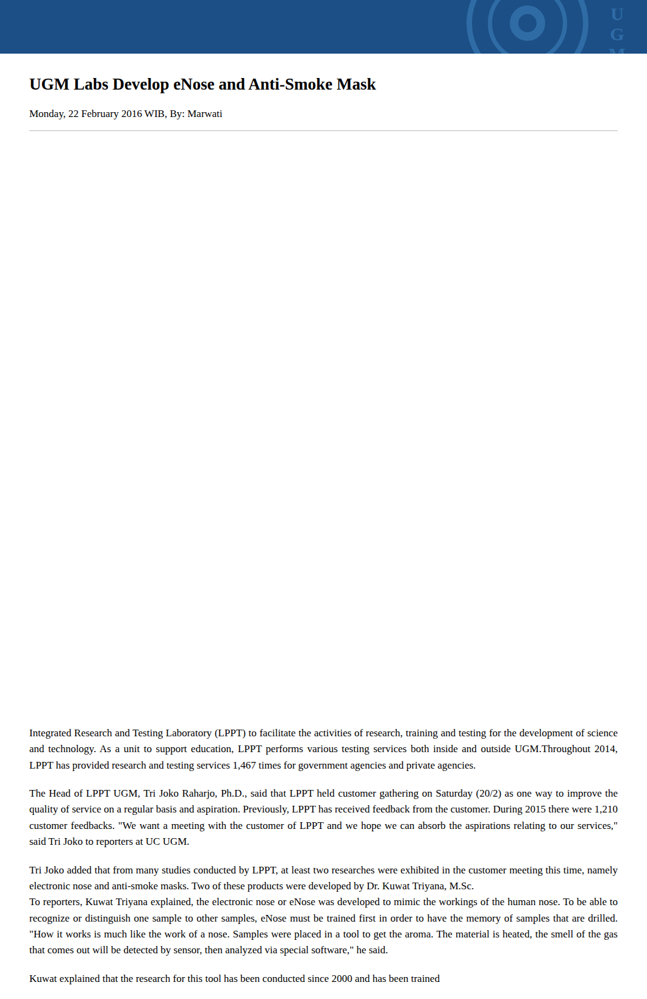U
G
M
UGM Labs Develop eNose and Anti-Smoke Mask
Monday, 22 February 2016 WIB, By: Marwati
Integrated Research and Testing Laboratory (LPPT) to facilitate the activities of research, training and testing for the development of science and technology. As a unit to support education, LPPT performs various testing services both inside and outside UGM.Throughout 2014, LPPT has provided research and testing services 1,467 times for government agencies and private agencies.
The Head of LPPT UGM, Tri Joko Raharjo, Ph.D., said that LPPT held customer gathering on Saturday (20/2) as one way to improve the quality of service on a regular basis and aspiration. Previously, LPPT has received feedback from the customer. During 2015 there were 1,210 customer feedbacks. "We want a meeting with the customer of LPPT and we hope we can absorb the aspirations relating to our services," said Tri Joko to reporters at UC UGM.
Tri Joko added that from many studies conducted by LPPT, at least two researches were exhibited in the customer meeting this time, namely electronic nose and anti-smoke masks. Two of these products were developed by Dr. Kuwat Triyana, M.Sc.
To reporters, Kuwat Triyana explained, the electronic nose or eNose was developed to mimic the workings of the human nose. To be able to recognize or distinguish one sample to other samples, eNose must be trained first in order to have the memory of samples that are drilled. "How it works is much like the work of a nose. Samples were placed in a tool to get the aroma. The material is heated, the smell of the gas that comes out will be detected by sensor, then analyzed via special software," he said.
Kuwat explained that the research for this tool has been conducted since 2000 and has been trained